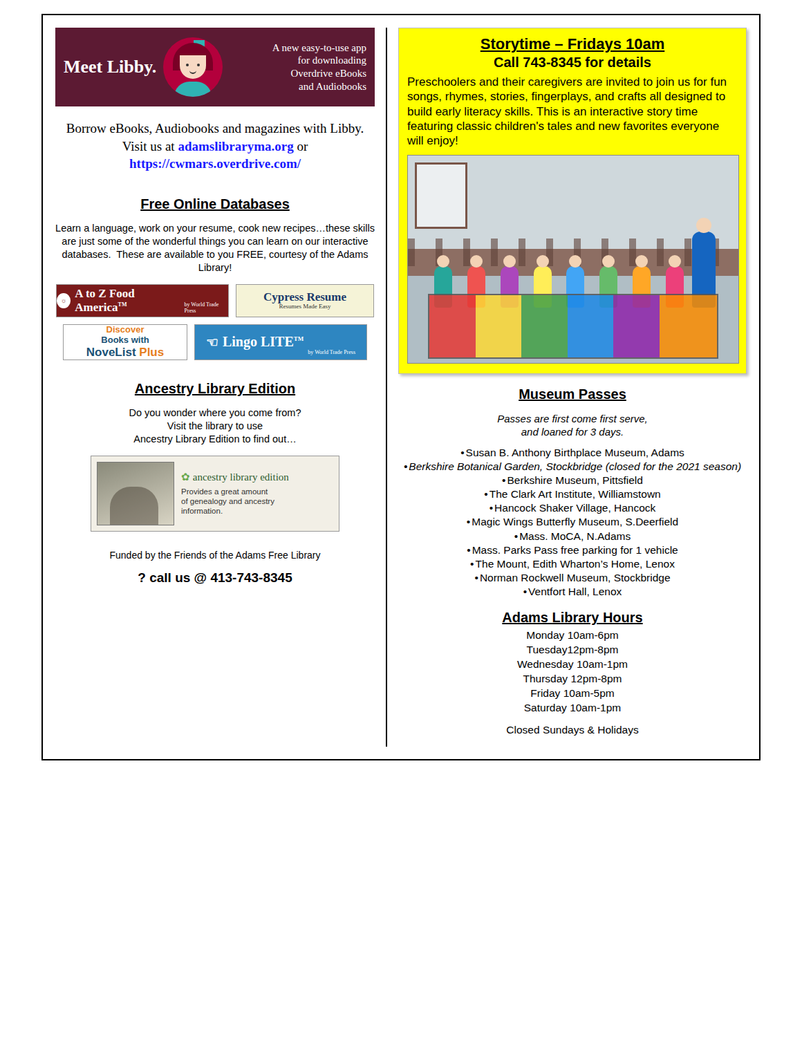Meet Libby.
A new easy-to-use app
for downloading
Overdrive eBooks
and Audiobooks
Borrow eBooks, Audiobooks and magazines with Libby. Visit us at adamslibraryma.org or https://cwmars.overdrive.com/
Free Online Databases
Learn a language, work on your resume, cook new recipes…these skills are just some of the wonderful things you can learn on our interactive databases. These are available to you FREE, courtesy of the Adams Library!
☼ A to Z Food AmericaTM by World Trade Press
Cypress Resume Resumes Made Easy
Discover Books with NoveList Plus
☜ Lingo LITE TM by World Trade Press
Ancestry Library Edition
Do you wonder where you come from?
Visit the library to use
Ancestry Library Edition to find out…
✿ ancestry library edition
Provides a great amount
of genealogy and ancestry
information.
Funded by the Friends of the Adams Free Library
? call us @ 413-743-8345
Storytime – Fridays 10am
Call 743-8345 for details
Preschoolers and their caregivers are invited to join us for fun songs, rhymes, stories, fingerplays, and crafts all designed to build early literacy skills. This is an interactive story time featuring classic children's tales and new favorites everyone will enjoy!
Museum Passes
Passes are first come first serve,
and loaned for 3 days.
Susan B. Anthony Birthplace Museum, Adams
Berkshire Botanical Garden, Stockbridge (closed for the 2021 season)
Berkshire Museum, Pittsfield
The Clark Art Institute, Williamstown
Hancock Shaker Village, Hancock
Magic Wings Butterfly Museum, S.Deerfield
Mass. MoCA, N.Adams
Mass. Parks Pass free parking for 1 vehicle
The Mount, Edith Wharton’s Home, Lenox
Norman Rockwell Museum, Stockbridge
Ventfort Hall, Lenox
Adams Library Hours
Monday 10am-6pm
Tuesday12pm-8pm
Wednesday 10am-1pm
Thursday 12pm-8pm
Friday 10am-5pm
Saturday 10am-1pm
Closed Sundays & Holidays